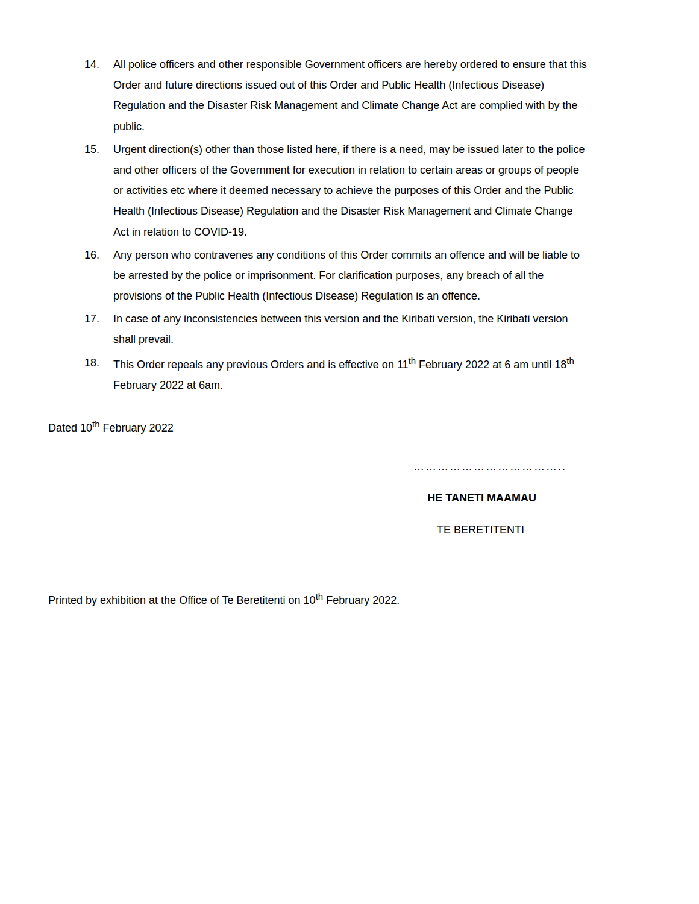14. All police officers and other responsible Government officers are hereby ordered to ensure that this Order and future directions issued out of this Order and Public Health (Infectious Disease) Regulation and the Disaster Risk Management and Climate Change Act are complied with by the public.
15. Urgent direction(s) other than those listed here, if there is a need, may be issued later to the police and other officers of the Government for execution in relation to certain areas or groups of people or activities etc where it deemed necessary to achieve the purposes of this Order and the Public Health (Infectious Disease) Regulation and the Disaster Risk Management and Climate Change Act in relation to COVID-19.
16. Any person who contravenes any conditions of this Order commits an offence and will be liable to be arrested by the police or imprisonment. For clarification purposes, any breach of all the provisions of the Public Health (Infectious Disease) Regulation is an offence.
17. In case of any inconsistencies between this version and the Kiribati version, the Kiribati version shall prevail.
18. This Order repeals any previous Orders and is effective on 11th February 2022 at 6 am until 18th February 2022 at 6am.
Dated 10th February 2022
………………………………..
HE TANETI MAAMAU
TE BERETITENTI
Printed by exhibition at the Office of Te Beretitenti on 10th February 2022.